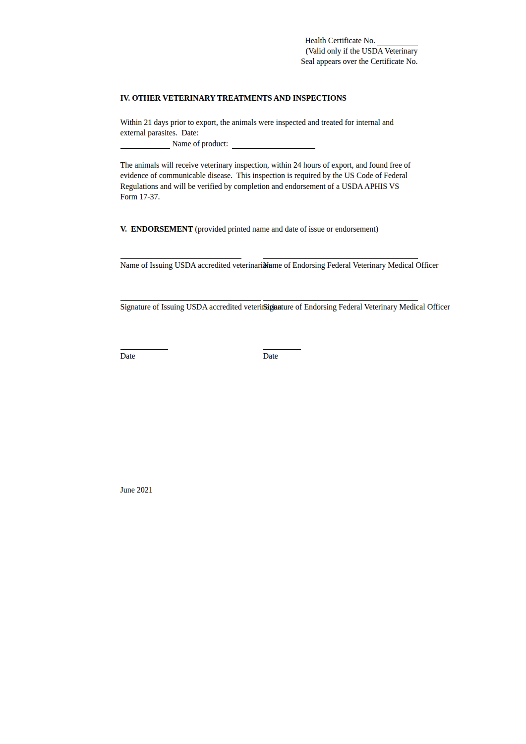Health Certificate No. (Valid only if the USDA Veterinary Seal appears over the Certificate No.
IV. OTHER VETERINARY TREATMENTS AND INSPECTIONS
Within 21 days prior to export, the animals were inspected and treated for internal and external parasites. Date:
Name of product:
The animals will receive veterinary inspection, within 24 hours of export, and found free of evidence of communicable disease. This inspection is required by the US Code of Federal Regulations and will be verified by completion and endorsement of a USDA APHIS VS Form 17-37.
V. ENDORSEMENT (provided printed name and date of issue or endorsement)
| Name of Issuing USDA accredited veterinarian | Name of Endorsing Federal Veterinary Medical Officer |
| Signature of Issuing USDA accredited veterinarian | Signature of Endorsing Federal Veterinary Medical Officer |
| Date | Date |
June 2021